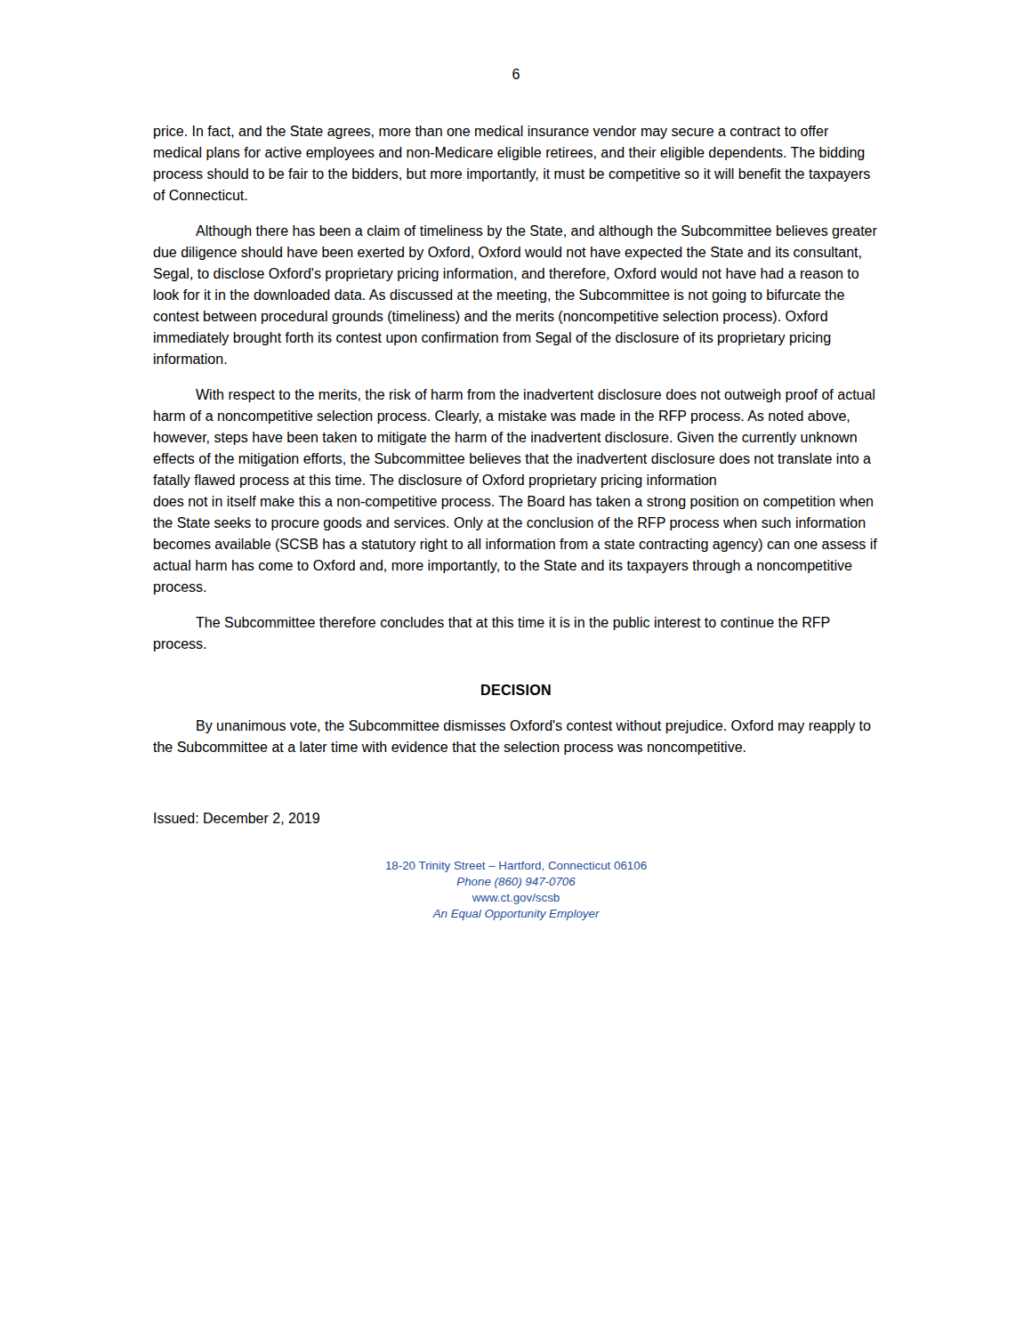6
price. In fact, and the State agrees, more than one medical insurance vendor may secure a contract to offer medical plans for active employees and non-Medicare eligible retirees, and their eligible dependents. The bidding process should to be fair to the bidders, but more importantly, it must be competitive so it will benefit the taxpayers of Connecticut.
Although there has been a claim of timeliness by the State, and although the Subcommittee believes greater due diligence should have been exerted by Oxford, Oxford would not have expected the State and its consultant, Segal, to disclose Oxford's proprietary pricing information, and therefore, Oxford would not have had a reason to look for it in the downloaded data. As discussed at the meeting, the Subcommittee is not going to bifurcate the contest between procedural grounds (timeliness) and the merits (noncompetitive selection process). Oxford immediately brought forth its contest upon confirmation from Segal of the disclosure of its proprietary pricing information.
With respect to the merits, the risk of harm from the inadvertent disclosure does not outweigh proof of actual harm of a noncompetitive selection process. Clearly, a mistake was made in the RFP process. As noted above, however, steps have been taken to mitigate the harm of the inadvertent disclosure. Given the currently unknown effects of the mitigation efforts, the Subcommittee believes that the inadvertent disclosure does not translate into a fatally flawed process at this time. The disclosure of Oxford proprietary pricing information
does not in itself make this a non-competitive process. The Board has taken a strong position on competition when the State seeks to procure goods and services. Only at the conclusion of the RFP process when such information becomes available (SCSB has a statutory right to all information from a state contracting agency) can one assess if actual harm has come to Oxford and, more importantly, to the State and its taxpayers through a noncompetitive process.
The Subcommittee therefore concludes that at this time it is in the public interest to continue the RFP process.
DECISION
By unanimous vote, the Subcommittee dismisses Oxford's contest without prejudice. Oxford may reapply to the Subcommittee at a later time with evidence that the selection process was noncompetitive.
Issued: December 2, 2019
18-20 Trinity Street – Hartford, Connecticut 06106
Phone (860) 947-0706
www.ct.gov/scsb
An Equal Opportunity Employer